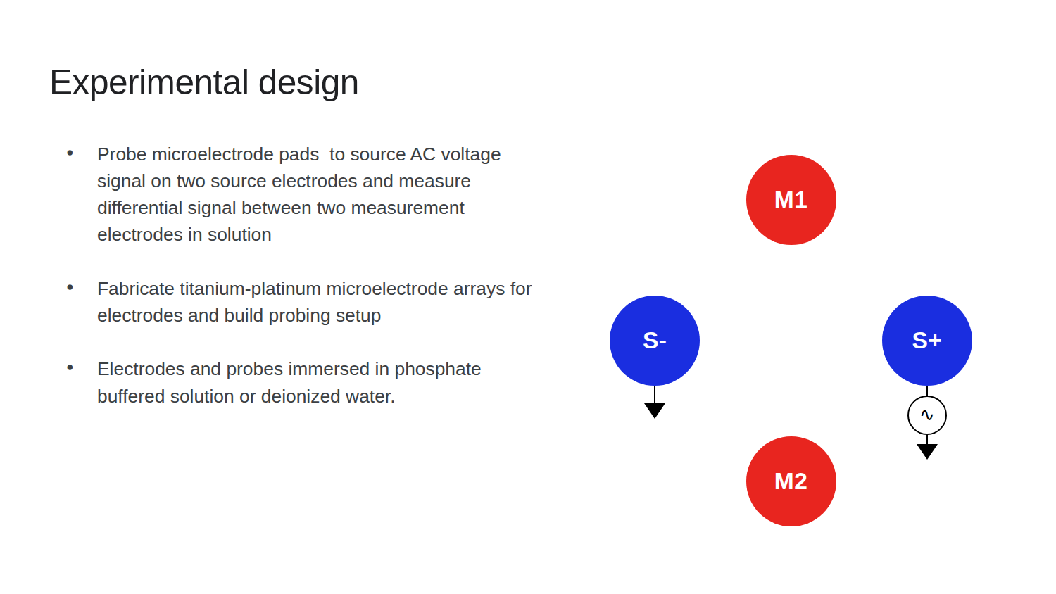Experimental design
Probe microelectrode pads to source AC voltage signal on two source electrodes and measure differential signal between two measurement electrodes in solution
Fabricate titanium-platinum microelectrode arrays for electrodes and build probing setup
Electrodes and probes immersed in phosphate buffered solution or deionized water.
M1
S-
S+
M2
∿